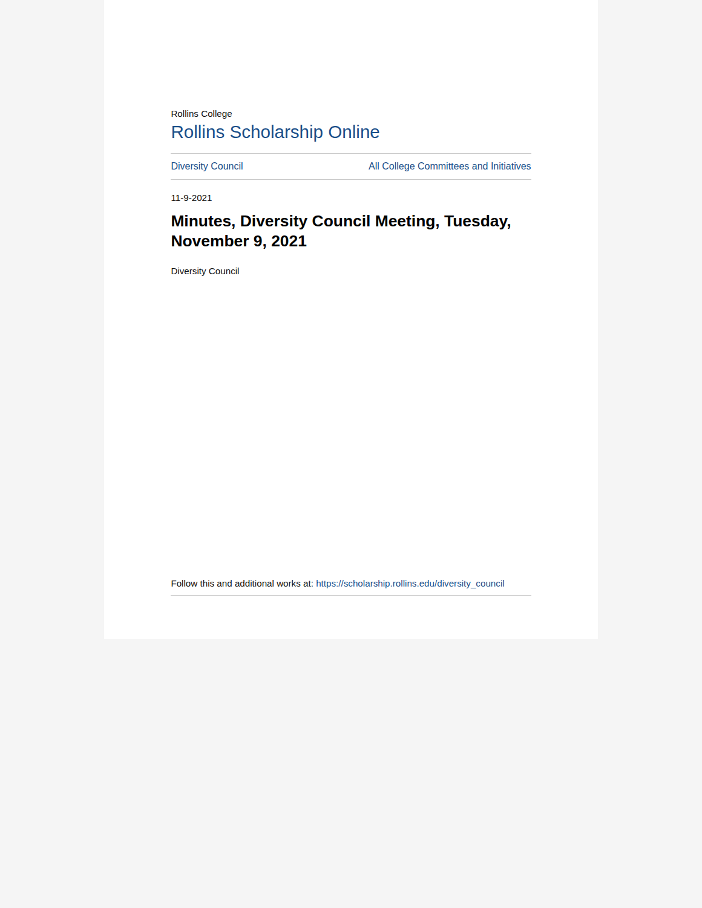Rollins College
Rollins Scholarship Online
Diversity Council All College Committees and Initiatives
11-9-2021
Minutes, Diversity Council Meeting, Tuesday, November 9, 2021
Diversity Council
Follow this and additional works at: https://scholarship.rollins.edu/diversity_council